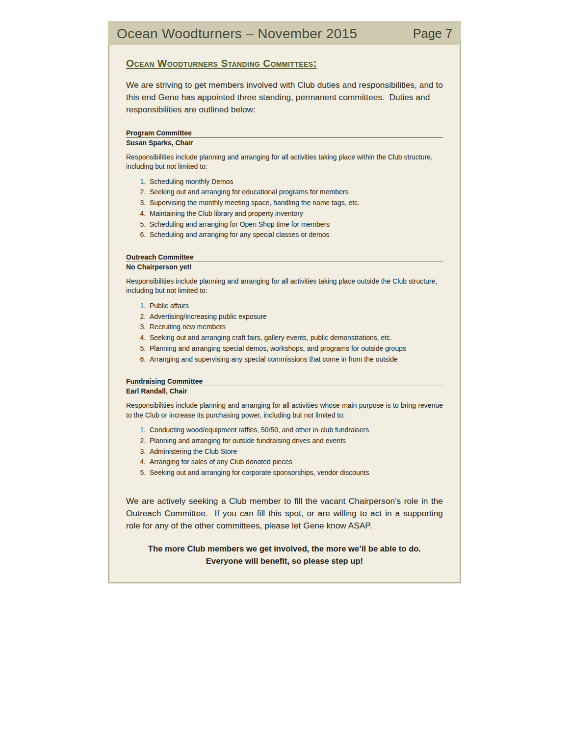Ocean Woodturners – November 2015
Page 7
Ocean Woodturners Standing Committees:
We are striving to get members involved with Club duties and responsibilities, and to this end Gene has appointed three standing, permanent committees. Duties and responsibilities are outlined below:
Program Committee
Susan Sparks, Chair
Responsibilities include planning and arranging for all activities taking place within the Club structure, including but not limited to:
Scheduling monthly Demos
Seeking out and arranging for educational programs for members
Supervising the monthly meeting space, handling the name tags, etc.
Maintaining the Club library and property inventory
Scheduling and arranging for Open Shop time for members
Scheduling and arranging for any special classes or demos
Outreach Committee
No Chairperson yet!
Responsibilities include planning and arranging for all activities taking place outside the Club structure, including but not limited to:
Public affairs
Advertising/increasing public exposure
Recruiting new members
Seeking out and arranging craft fairs, gallery events, public demonstrations, etc.
Planning and arranging special demos, workshops, and programs for outside groups
Arranging and supervising any special commissions that come in from the outside
Fundraising Committee
Earl Randall, Chair
Responsibilities include planning and arranging for all activities whose main purpose is to bring revenue to the Club or increase its purchasing power, including but not limited to:
Conducting wood/equipment raffles, 50/50, and other in-club fundraisers
Planning and arranging for outside fundraising drives and events
Administering the Club Store
Arranging for sales of any Club donated pieces
Seeking out and arranging for corporate sponsorships, vendor discounts
We are actively seeking a Club member to fill the vacant Chairperson’s role in the Outreach Committee. If you can fill this spot, or are willing to act in a supporting role for any of the other committees, please let Gene know ASAP.
The more Club members we get involved, the more we’ll be able to do.
Everyone will benefit, so please step up!